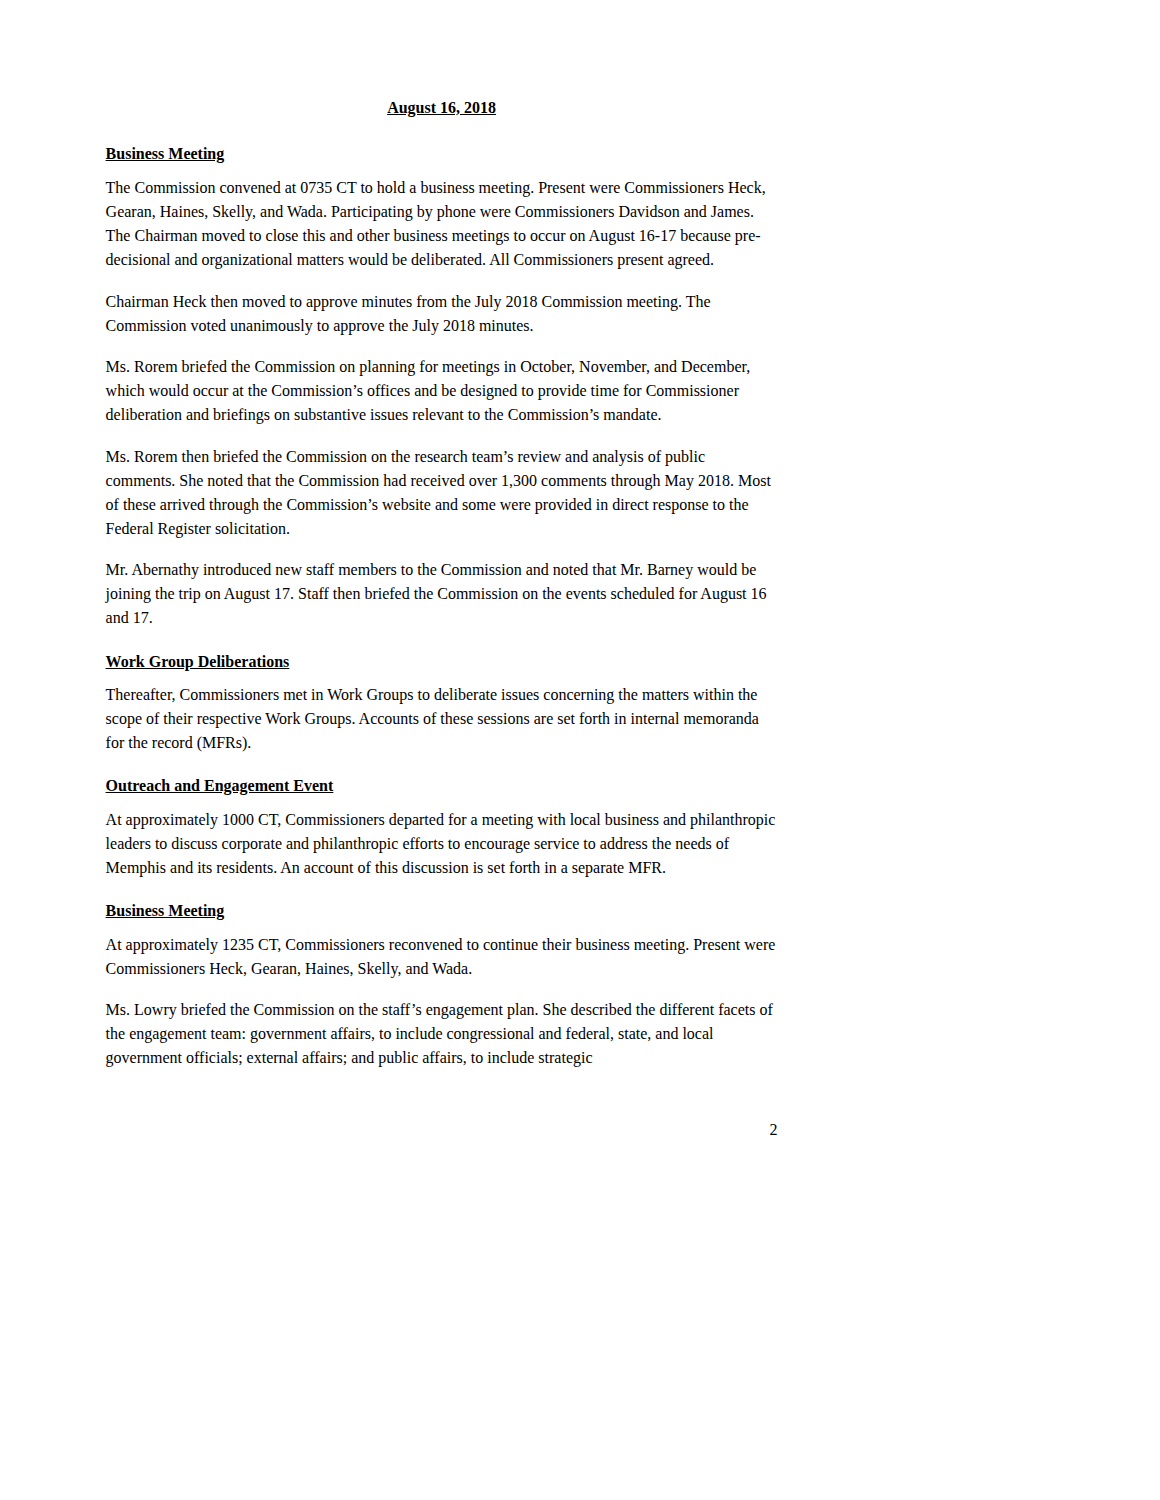August 16, 2018
Business Meeting
The Commission convened at 0735 CT to hold a business meeting. Present were Commissioners Heck, Gearan, Haines, Skelly, and Wada. Participating by phone were Commissioners Davidson and James. The Chairman moved to close this and other business meetings to occur on August 16-17 because pre-decisional and organizational matters would be deliberated. All Commissioners present agreed.
Chairman Heck then moved to approve minutes from the July 2018 Commission meeting. The Commission voted unanimously to approve the July 2018 minutes.
Ms. Rorem briefed the Commission on planning for meetings in October, November, and December, which would occur at the Commission’s offices and be designed to provide time for Commissioner deliberation and briefings on substantive issues relevant to the Commission’s mandate.
Ms. Rorem then briefed the Commission on the research team’s review and analysis of public comments. She noted that the Commission had received over 1,300 comments through May 2018. Most of these arrived through the Commission’s website and some were provided in direct response to the Federal Register solicitation.
Mr. Abernathy introduced new staff members to the Commission and noted that Mr. Barney would be joining the trip on August 17. Staff then briefed the Commission on the events scheduled for August 16 and 17.
Work Group Deliberations
Thereafter, Commissioners met in Work Groups to deliberate issues concerning the matters within the scope of their respective Work Groups. Accounts of these sessions are set forth in internal memoranda for the record (MFRs).
Outreach and Engagement Event
At approximately 1000 CT, Commissioners departed for a meeting with local business and philanthropic leaders to discuss corporate and philanthropic efforts to encourage service to address the needs of Memphis and its residents. An account of this discussion is set forth in a separate MFR.
Business Meeting
At approximately 1235 CT, Commissioners reconvened to continue their business meeting. Present were Commissioners Heck, Gearan, Haines, Skelly, and Wada.
Ms. Lowry briefed the Commission on the staff’s engagement plan. She described the different facets of the engagement team: government affairs, to include congressional and federal, state, and local government officials; external affairs; and public affairs, to include strategic
2